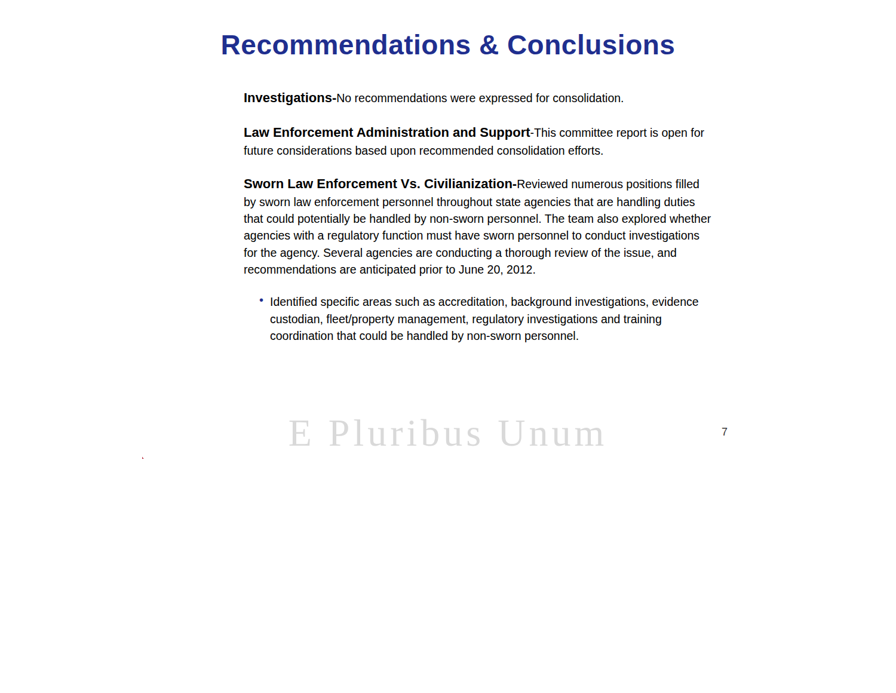E Pluribus Unum
Recommendations & Conclusions
Investigations-No recommendations were expressed for consolidation.
Law Enforcement Administration and Support-This committee report is open for future considerations based upon recommended consolidation efforts.
Sworn Law Enforcement Vs. Civilianization-Reviewed numerous positions filled by sworn law enforcement personnel throughout state agencies that are handling duties that could potentially be handled by non-sworn personnel. The team also explored whether agencies with a regulatory function must have sworn personnel to conduct investigations for the agency. Several agencies are conducting a thorough review of the issue, and recommendations are anticipated prior to June 20, 2012.
Identified specific areas such as accreditation, background investigations, evidence custodian, fleet/property management, regulatory investigations and training coordination that could be handled by non-sworn personnel.
7